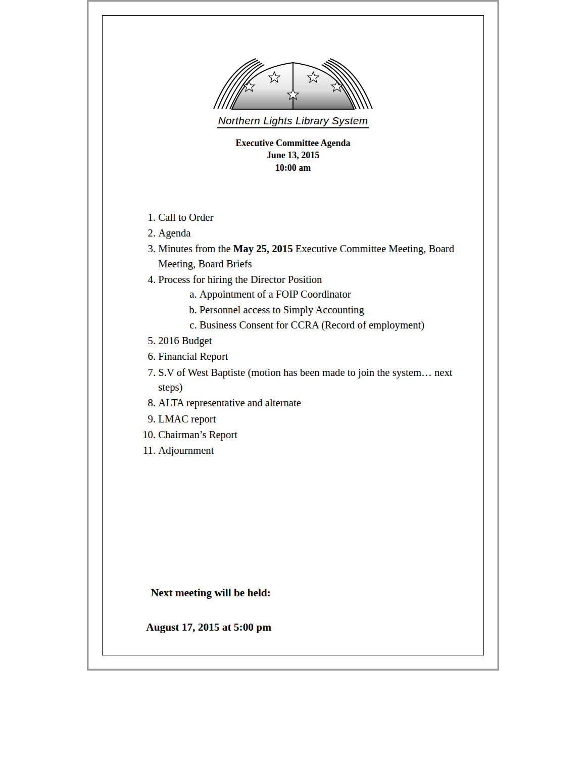Northern Lights Library System
Executive Committee Agenda
June 13, 2015
10:00 am
Call to Order
Agenda
Minutes from the May 25, 2015 Executive Committee Meeting, Board Meeting, Board Briefs
Process for hiring the Director Position
Appointment of a FOIP Coordinator
Personnel access to Simply Accounting
Business Consent for CCRA (Record of employment)
2016 Budget
Financial Report
S.V of West Baptiste (motion has been made to join the system… next steps)
ALTA representative and alternate
LMAC report
Chairman’s Report
Adjournment
Next meeting will be held: August 17, 2015 at 5:00 pm